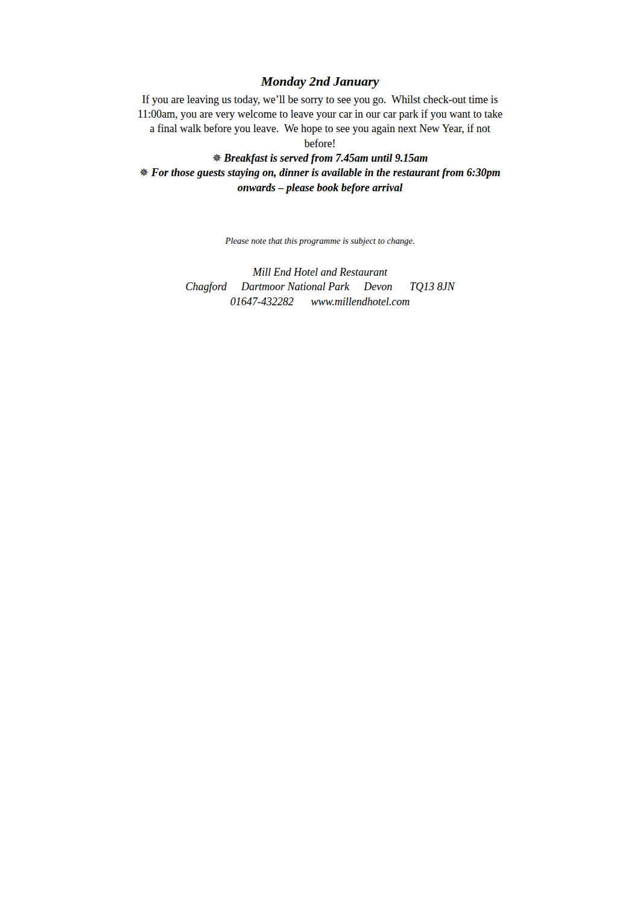Monday 2nd January
If you are leaving us today, we’ll be sorry to see you go. Whilst check-out time is 11:00am, you are very welcome to leave your car in our car park if you want to take a final walk before you leave. We hope to see you again next New Year, if not before!
✵ Breakfast is served from 7.45am until 9.15am
✵ For those guests staying on, dinner is available in the restaurant from 6:30pm onwards – please book before arrival
Please note that this programme is subject to change.
Mill End Hotel and Restaurant Chagford Dartmoor National Park Devon TQ13 8JN 01647-432282 www.millendhotel.com